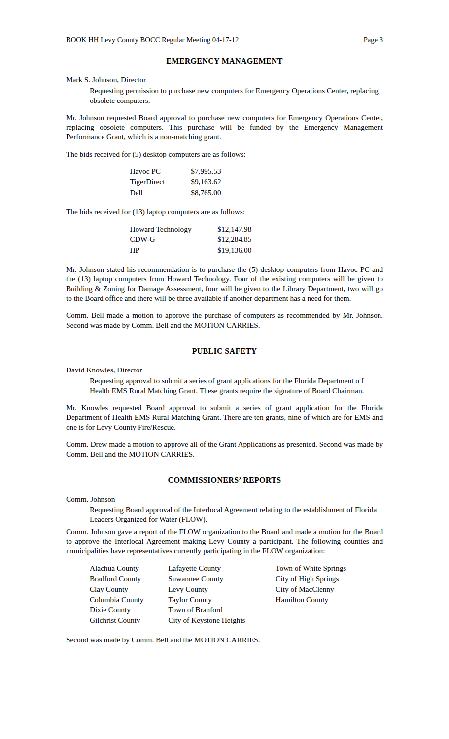BOOK HH Levy County BOCC Regular Meeting 04-17-12 Page 3
EMERGENCY MANAGEMENT
Mark S. Johnson, Director
Requesting permission to purchase new computers for Emergency Operations Center, replacing obsolete computers.
Mr. Johnson requested Board approval to purchase new computers for Emergency Operations Center, replacing obsolete computers. This purchase will be funded by the Emergency Management Performance Grant, which is a non-matching grant.
The bids received for (5) desktop computers are as follows:
| Havoc PC | $7,995.53 |
| TigerDirect | $9,163.62 |
| Dell | $8,765.00 |
The bids received for (13) laptop computers are as follows:
| Howard Technology | $12,147.98 |
| CDW-G | $12,284.85 |
| HP | $19,136.00 |
Mr. Johnson stated his recommendation is to purchase the (5) desktop computers from Havoc PC and the (13) laptop computers from Howard Technology. Four of the existing computers will be given to Building & Zoning for Damage Assessment, four will be given to the Library Department, two will go to the Board office and there will be three available if another department has a need for them.
Comm. Bell made a motion to approve the purchase of computers as recommended by Mr. Johnson. Second was made by Comm. Bell and the MOTION CARRIES.
PUBLIC SAFETY
David Knowles, Director
Requesting approval to submit a series of grant applications for the Florida Department o f Health EMS Rural Matching Grant. These grants require the signature of Board Chairman.
Mr. Knowles requested Board approval to submit a series of grant application for the Florida Department of Health EMS Rural Matching Grant. There are ten grants, nine of which are for EMS and one is for Levy County Fire/Rescue.
Comm. Drew made a motion to approve all of the Grant Applications as presented. Second was made by Comm. Bell and the MOTION CARRIES.
COMMISSIONERS’ REPORTS
Comm. Johnson
Requesting Board approval of the Interlocal Agreement relating to the establishment of Florida Leaders Organized for Water (FLOW).
Comm. Johnson gave a report of the FLOW organization to the Board and made a motion for the Board to approve the Interlocal Agreement making Levy County a participant. The following counties and municipalities have representatives currently participating in the FLOW organization:
| Alachua County | Lafayette County | Town of White Springs |
| Bradford County | Suwannee County | City of High Springs |
| Clay County | Levy County | City of MacClenny |
| Columbia County | Taylor County | Hamilton County |
| Dixie County | Town of Branford | |
| Gilchrist County | City of Keystone Heights | |
Second was made by Comm. Bell and the MOTION CARRIES.